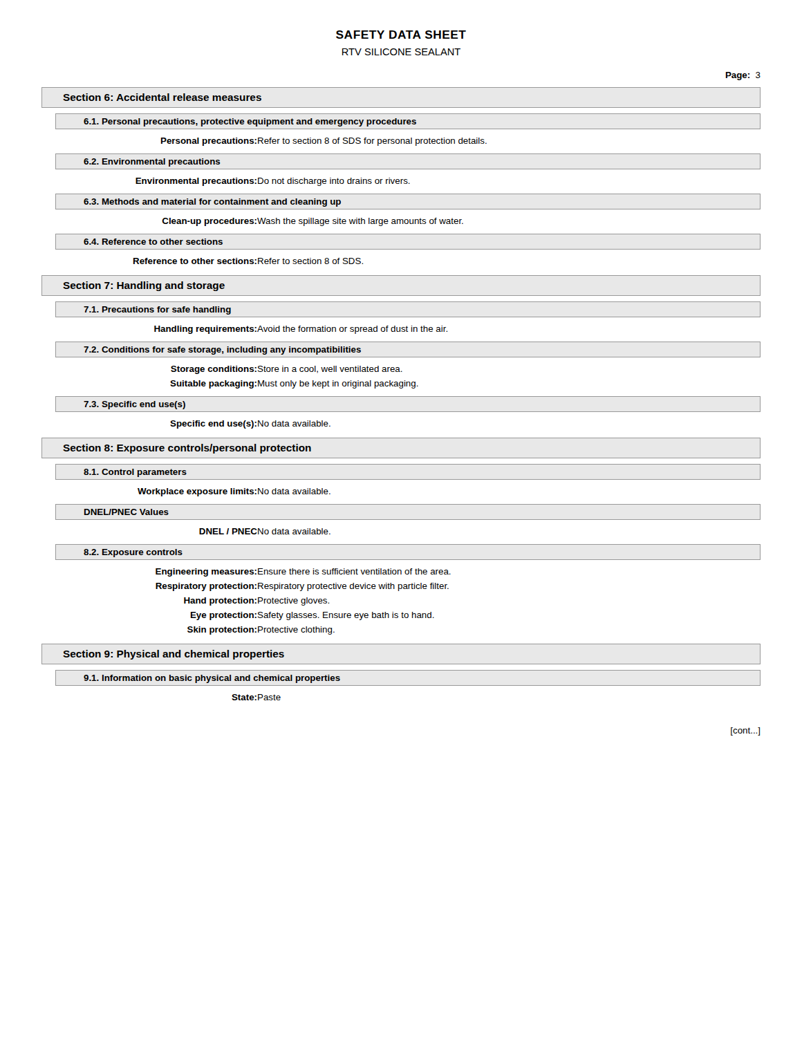SAFETY DATA SHEET
RTV SILICONE SEALANT
Page: 3
Section 6: Accidental release measures
6.1. Personal precautions, protective equipment and emergency procedures
| Personal precautions: | Refer to section 8 of SDS for personal protection details. |
6.2. Environmental precautions
| Environmental precautions: | Do not discharge into drains or rivers. |
6.3. Methods and material for containment and cleaning up
| Clean-up procedures: | Wash the spillage site with large amounts of water. |
6.4. Reference to other sections
| Reference to other sections: | Refer to section 8 of SDS. |
Section 7: Handling and storage
7.1. Precautions for safe handling
| Handling requirements: | Avoid the formation or spread of dust in the air. |
7.2. Conditions for safe storage, including any incompatibilities
| Storage conditions: | Store in a cool, well ventilated area. |
| Suitable packaging: | Must only be kept in original packaging. |
7.3. Specific end use(s)
| Specific end use(s): | No data available. |
Section 8: Exposure controls/personal protection
8.1. Control parameters
| Workplace exposure limits: | No data available. |
DNEL/PNEC Values
| DNEL / PNEC | No data available. |
8.2. Exposure controls
| Engineering measures: | Ensure there is sufficient ventilation of the area. |
| Respiratory protection: | Respiratory protective device with particle filter. |
| Hand protection: | Protective gloves. |
| Eye protection: | Safety glasses. Ensure eye bath is to hand. |
| Skin protection: | Protective clothing. |
Section 9: Physical and chemical properties
9.1. Information on basic physical and chemical properties
| State: | Paste |
[cont...]